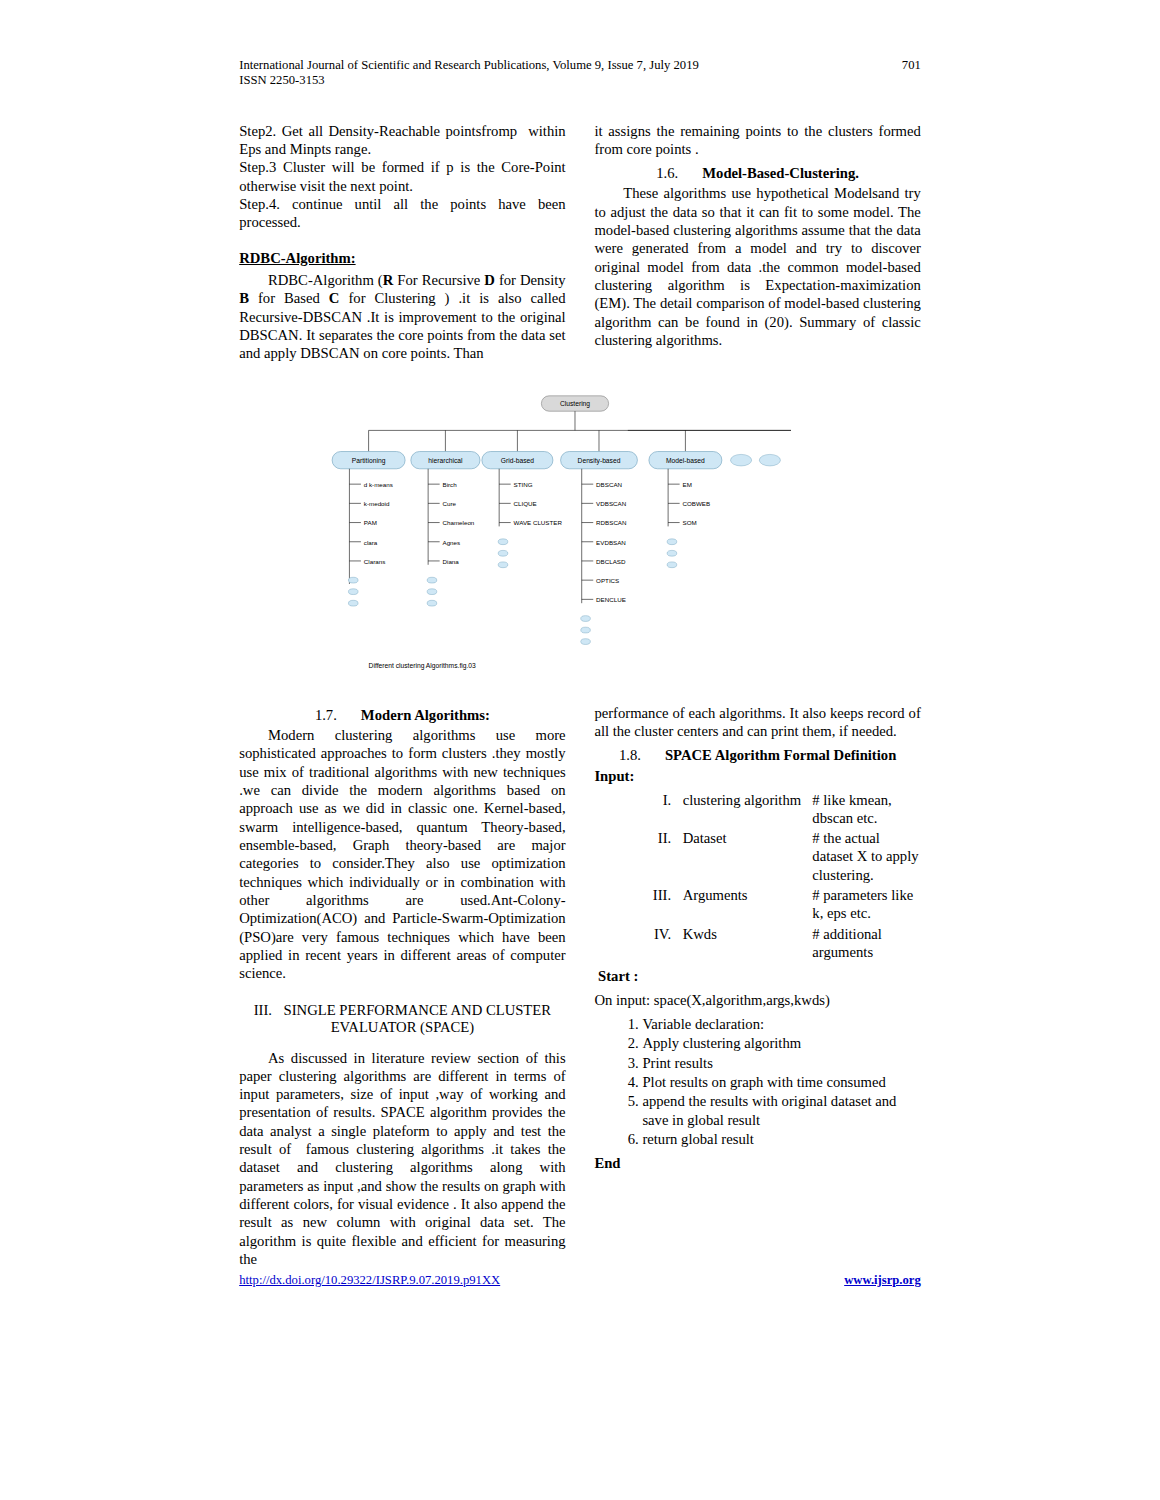International Journal of Scientific and Research Publications, Volume 9, Issue 7, July 2019 ISSN 2250-3153 701
Step2. Get all Density-Reachable pointsfromp within Eps and Minpts range.
Step.3 Cluster will be formed if p is the Core-Point otherwise visit the next point.
Step.4. continue until all the points have been processed.
RDBC-Algorithm:
RDBC-Algorithm (R For Recursive D for Density B for Based C for Clustering ) .it is also called Recursive-DBSCAN .It is improvement to the original DBSCAN. It separates the core points from the data set and apply DBSCAN on core points. Than
it assigns the remaining points to the clusters formed from core points .
1.6. Model-Based-Clustering.
These algorithms use hypothetical Modelsand try to adjust the data so that it can fit to some model. The model-based clustering algorithms assume that the data were generated from a model and try to discover original model from data .the common model-based clustering algorithm is Expectation-maximization (EM). The detail comparison of model-based clustering algorithm can be found in (20). Summary of classic clustering algorithms.
Clustering Partitioning hierarchical Grid-based Density-based Model-based d k-means k-medoid PAM clara Clarans Birch Cure Chameleon Agnes Diana STING CLIQUE WAVE CLUSTER DBSCAN VDBSCAN RDBSCAN EVDBSAN DBCLASD OPTICS DENCLUE EM COBWEB SOM Different clustering Algorithms.fig.03
1.7. Modern Algorithms:
Modern clustering algorithms use more sophisticated approaches to form clusters .they mostly use mix of traditional algorithms with new techniques .we can divide the modern algorithms based on approach use as we did in classic one. Kernel-based, swarm intelligence-based, quantum Theory-based, ensemble-based, Graph theory-based are major categories to consider.They also use optimization techniques which individually or in combination with other algorithms are used.Ant-Colony-Optimization(ACO) and Particle-Swarm-Optimization (PSO)are very famous techniques which have been applied in recent years in different areas of computer science.
III. SINGLE PERFORMANCE AND CLUSTER EVALUATOR (SPACE)
As discussed in literature review section of this paper clustering algorithms are different in terms of input parameters, size of input ,way of working and presentation of results. SPACE algorithm provides the data analyst a single plateform to apply and test the result of famous clustering algorithms .it takes the dataset and clustering algorithms along with parameters as input ,and show the results on graph with different colors, for visual evidence . It also append the result as new column with original data set. The algorithm is quite flexible and efficient for measuring the
performance of each algorithms. It also keeps record of all the cluster centers and can print them, if needed.
1.8. SPACE Algorithm Formal Definition
Input:
clustering algorithm# like kmean, dbscan etc.
Dataset# the actual dataset X to apply clustering.
Arguments# parameters like k, eps etc.
Kwds# additional arguments
Start :
On input: space(X,algorithm,args,kwds)
Variable declaration:
Apply clustering algorithm
Print results
Plot results on graph with time consumed
append the results with original dataset and save in global result
return global result
End
http://dx.doi.org/10.29322/IJSRP.9.07.2019.p91XX www.ijsrp.org